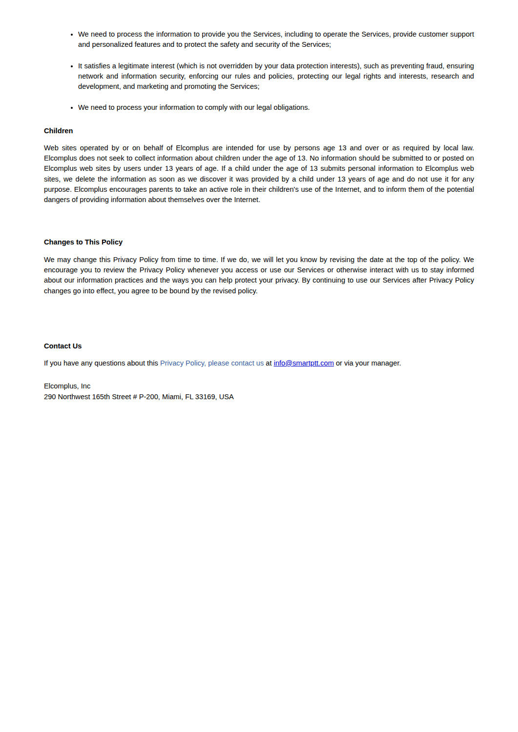We need to process the information to provide you the Services, including to operate the Services, provide customer support and personalized features and to protect the safety and security of the Services;
It satisfies a legitimate interest (which is not overridden by your data protection interests), such as preventing fraud, ensuring network and information security, enforcing our rules and policies, protecting our legal rights and interests, research and development, and marketing and promoting the Services;
We need to process your information to comply with our legal obligations.
Children
Web sites operated by or on behalf of Elcomplus are intended for use by persons age 13 and over or as required by local law. Elcomplus does not seek to collect information about children under the age of 13. No information should be submitted to or posted on Elcomplus web sites by users under 13 years of age. If a child under the age of 13 submits personal information to Elcomplus web sites, we delete the information as soon as we discover it was provided by a child under 13 years of age and do not use it for any purpose. Elcomplus encourages parents to take an active role in their children's use of the Internet, and to inform them of the potential dangers of providing information about themselves over the Internet.
Changes to This Policy
We may change this Privacy Policy from time to time. If we do, we will let you know by revising the date at the top of the policy. We encourage you to review the Privacy Policy whenever you access or use our Services or otherwise interact with us to stay informed about our information practices and the ways you can help protect your privacy. By continuing to use our Services after Privacy Policy changes go into effect, you agree to be bound by the revised policy.
Contact Us
If you have any questions about this Privacy Policy, please contact us at info@smartptt.com or via your manager.
Elcomplus, Inc
290 Northwest 165th Street # P-200, Miami, FL 33169, USA